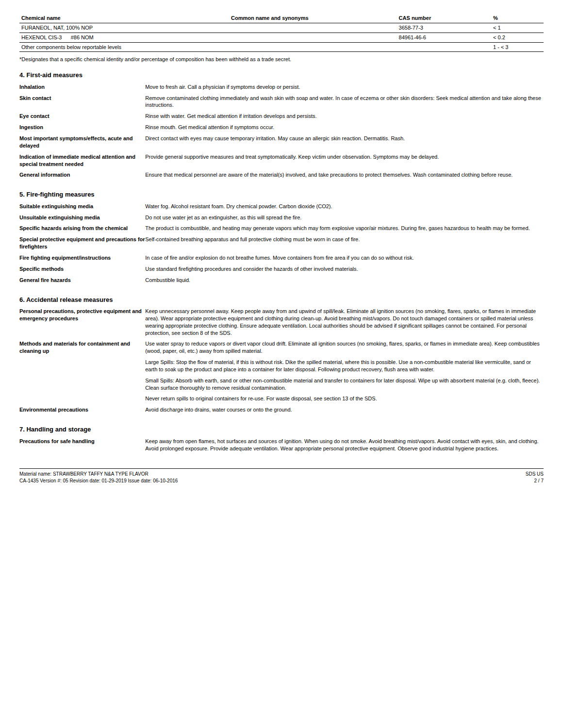| Chemical name | Common name and synonyms | CAS number | % |
| --- | --- | --- | --- |
| FURANEOL, NAT, 100% NOP | | 3658-77-3 | < 1 |
| HEXENOL CIS-3 #86 NOM | | 84961-46-6 | < 0.2 |
| Other components below reportable levels | 1 - < 3 |
*Designates that a specific chemical identity and/or percentage of composition has been withheld as a trade secret.
4. First-aid measures
| Inhalation | Move to fresh air. Call a physician if symptoms develop or persist. |
| Skin contact | Remove contaminated clothing immediately and wash skin with soap and water. In case of eczema or other skin disorders: Seek medical attention and take along these instructions. |
| Eye contact | Rinse with water. Get medical attention if irritation develops and persists. |
| Ingestion | Rinse mouth. Get medical attention if symptoms occur. |
| Most important symptoms/effects, acute and delayed | Direct contact with eyes may cause temporary irritation. May cause an allergic skin reaction. Dermatitis. Rash. |
| Indication of immediate medical attention and special treatment needed | Provide general supportive measures and treat symptomatically. Keep victim under observation. Symptoms may be delayed. |
| General information | Ensure that medical personnel are aware of the material(s) involved, and take precautions to protect themselves. Wash contaminated clothing before reuse. |
5. Fire-fighting measures
| Suitable extinguishing media | Water fog. Alcohol resistant foam. Dry chemical powder. Carbon dioxide (CO2). |
| Unsuitable extinguishing media | Do not use water jet as an extinguisher, as this will spread the fire. |
| Specific hazards arising from the chemical | The product is combustible, and heating may generate vapors which may form explosive vapor/air mixtures. During fire, gases hazardous to health may be formed. |
| Special protective equipment and precautions for firefighters | Self-contained breathing apparatus and full protective clothing must be worn in case of fire. |
| Fire fighting equipment/instructions | In case of fire and/or explosion do not breathe fumes. Move containers from fire area if you can do so without risk. |
| Specific methods | Use standard firefighting procedures and consider the hazards of other involved materials. |
| General fire hazards | Combustible liquid. |
6. Accidental release measures
| Personal precautions, protective equipment and emergency procedures | Keep unnecessary personnel away. Keep people away from and upwind of spill/leak. Eliminate all ignition sources (no smoking, flares, sparks, or flames in immediate area). Wear appropriate protective equipment and clothing during clean-up. Avoid breathing mist/vapors. Do not touch damaged containers or spilled material unless wearing appropriate protective clothing. Ensure adequate ventilation. Local authorities should be advised if significant spillages cannot be contained. For personal protection, see section 8 of the SDS. |
| Methods and materials for containment and cleaning up | Use water spray to reduce vapors or divert vapor cloud drift. Eliminate all ignition sources (no smoking, flares, sparks, or flames in immediate area). Keep combustibles (wood, paper, oil, etc.) away from spilled material. Large Spills: Stop the flow of material, if this is without risk. Dike the spilled material, where this is possible. Use a non-combustible material like vermiculite, sand or earth to soak up the product and place into a container for later disposal. Following product recovery, flush area with water. Small Spills: Absorb with earth, sand or other non-combustible material and transfer to containers for later disposal. Wipe up with absorbent material (e.g. cloth, fleece). Clean surface thoroughly to remove residual contamination. Never return spills to original containers for re-use. For waste disposal, see section 13 of the SDS. |
| Environmental precautions | Avoid discharge into drains, water courses or onto the ground. |
7. Handling and storage
| Precautions for safe handling | Keep away from open flames, hot surfaces and sources of ignition. When using do not smoke. Avoid breathing mist/vapors. Avoid contact with eyes, skin, and clothing. Avoid prolonged exposure. Provide adequate ventilation. Wear appropriate personal protective equipment. Observe good industrial hygiene practices. |
Material name: STRAWBERRY TAFFY N&A TYPE FLAVOR
CA-1435 Version #: 05 Revision date: 01-29-2019 Issue date: 06-10-2016
SDS US
2 / 7